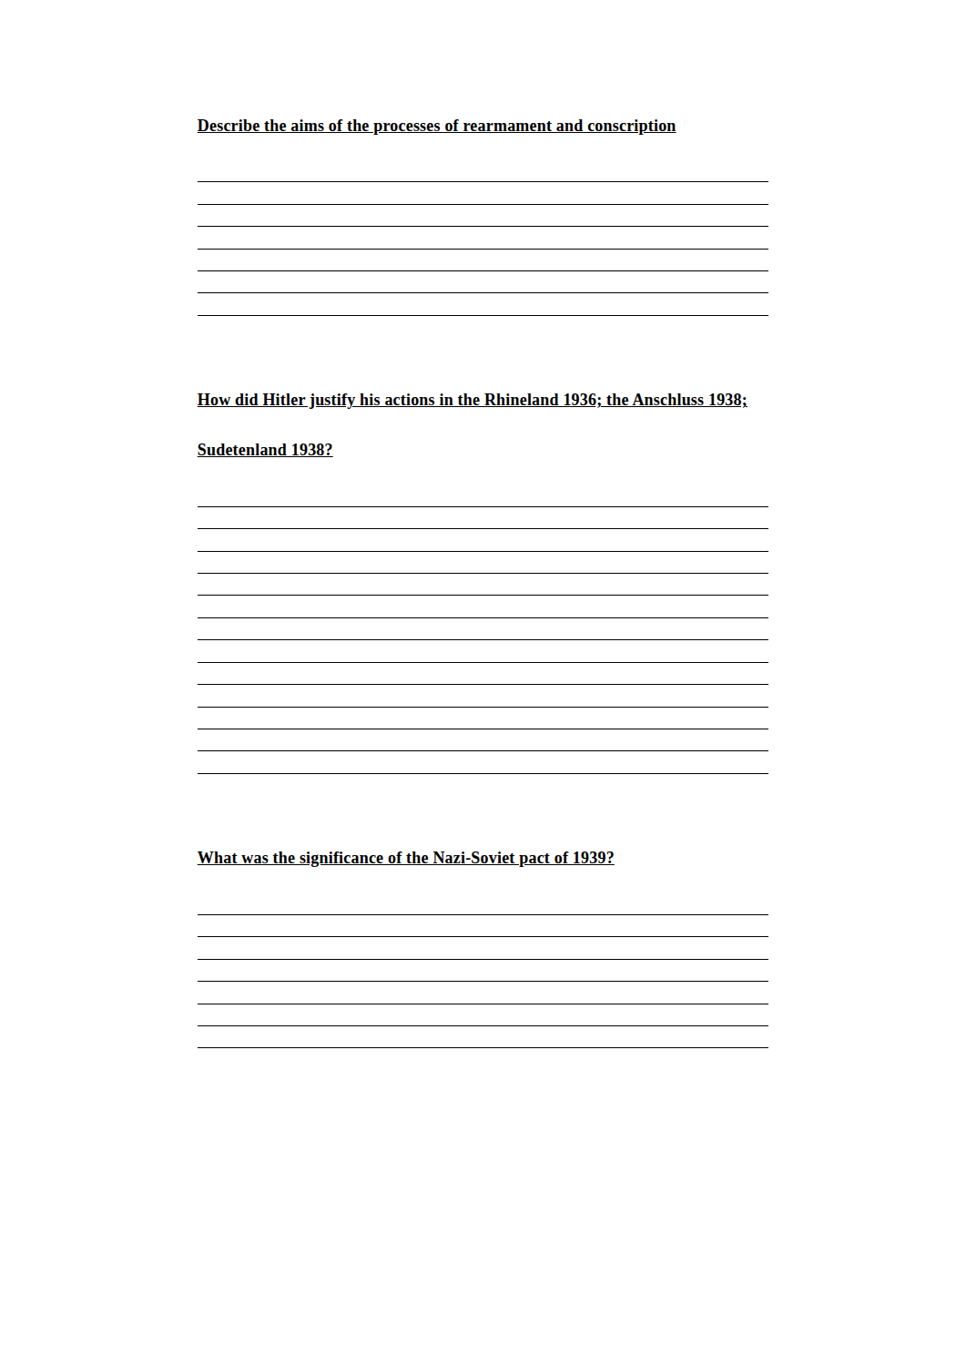Describe the aims of the processes of rearmament and conscription
How did Hitler justify his actions in the Rhineland 1936; the Anschluss 1938;
Sudetenland 1938?
What was the significance of the Nazi-Soviet pact of 1939?